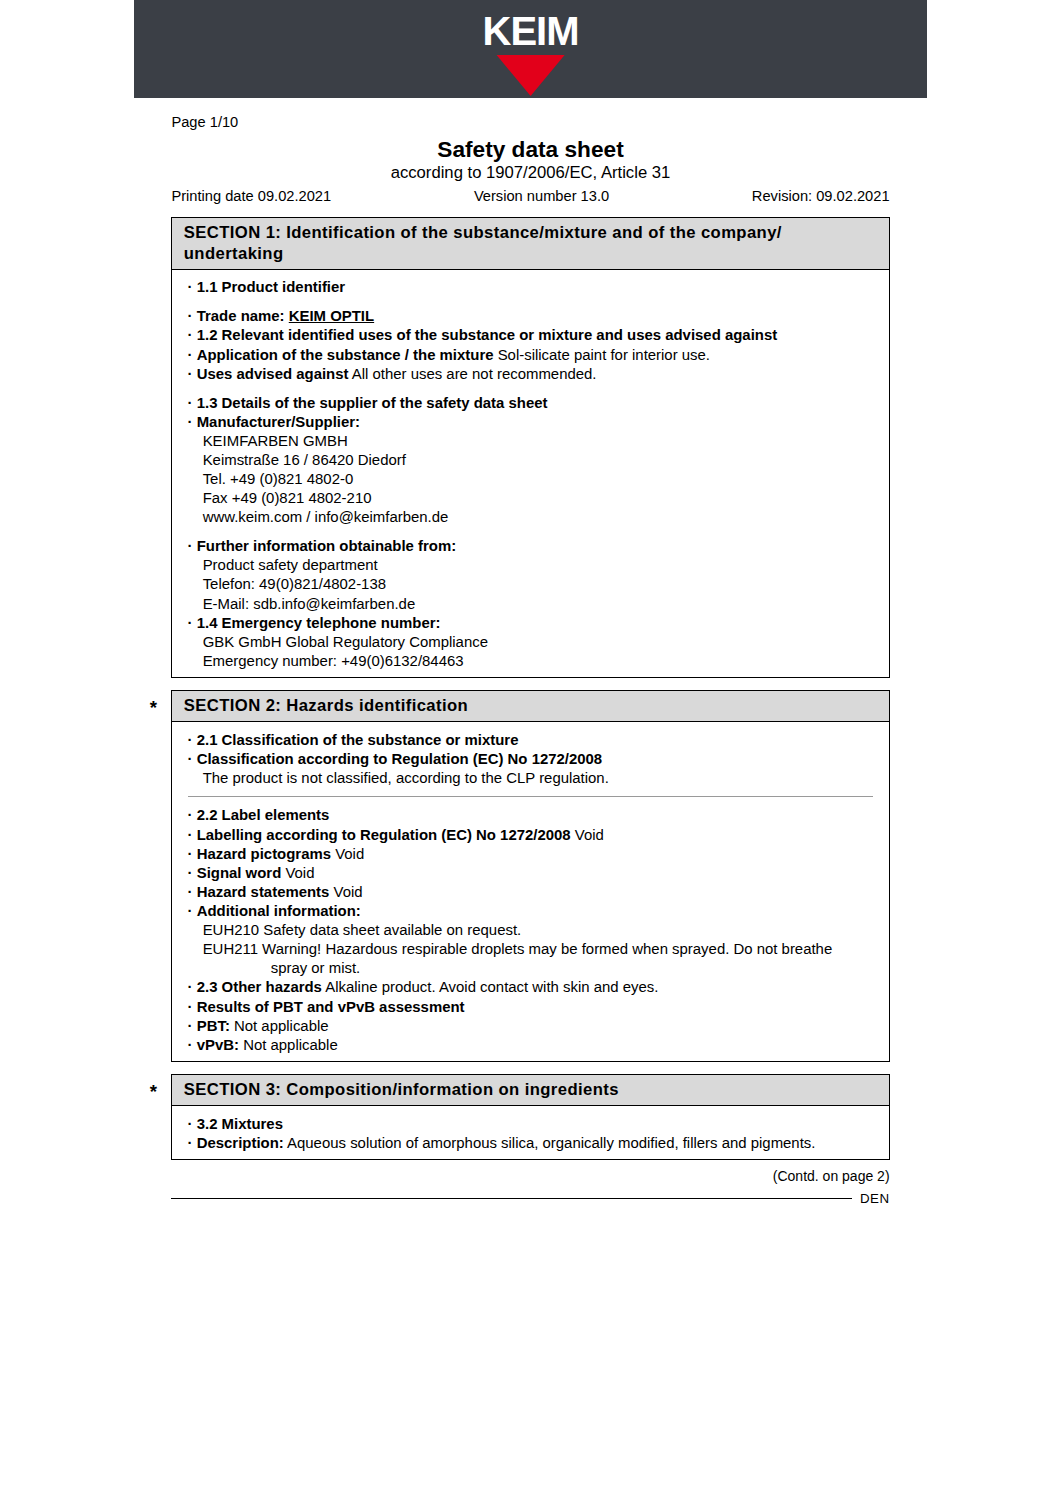KEIM
Page 1/10
Safety data sheet
according to 1907/2006/EC, Article 31
Printing date 09.02.2021 Version number 13.0 Revision: 09.02.2021
SECTION 1: Identification of the substance/mixture and of the company/
undertaking
· 1.1 Product identifier
· Trade name: KEIM OPTIL
· 1.2 Relevant identified uses of the substance or mixture and uses advised against
· Application of the substance / the mixture Sol-silicate paint for interior use.
· Uses advised against All other uses are not recommended.
· 1.3 Details of the supplier of the safety data sheet
· Manufacturer/Supplier:
KEIMFARBEN GMBH
Keimstraße 16 / 86420 Diedorf
Tel. +49 (0)821 4802-0
Fax +49 (0)821 4802-210
www.keim.com / info@keimfarben.de
· Further information obtainable from:
Product safety department
Telefon: 49(0)821/4802-138
E-Mail: sdb.info@keimfarben.de
· 1.4 Emergency telephone number:
GBK GmbH Global Regulatory Compliance
Emergency number: +49(0)6132/84463
SECTION 2: Hazards identification
· 2.1 Classification of the substance or mixture
· Classification according to Regulation (EC) No 1272/2008
The product is not classified, according to the CLP regulation.
· 2.2 Label elements
· Labelling according to Regulation (EC) No 1272/2008 Void
· Hazard pictograms Void
· Signal word Void
· Hazard statements Void
· Additional information:
EUH210 Safety data sheet available on request.
EUH211 Warning! Hazardous respirable droplets may be formed when sprayed. Do not breathe
spray or mist.
· 2.3 Other hazards Alkaline product. Avoid contact with skin and eyes.
· Results of PBT and vPvB assessment
· PBT: Not applicable
· vPvB: Not applicable
SECTION 3: Composition/information on ingredients
· 3.2 Mixtures
· Description: Aqueous solution of amorphous silica, organically modified, fillers and pigments.
(Contd. on page 2)
DEN